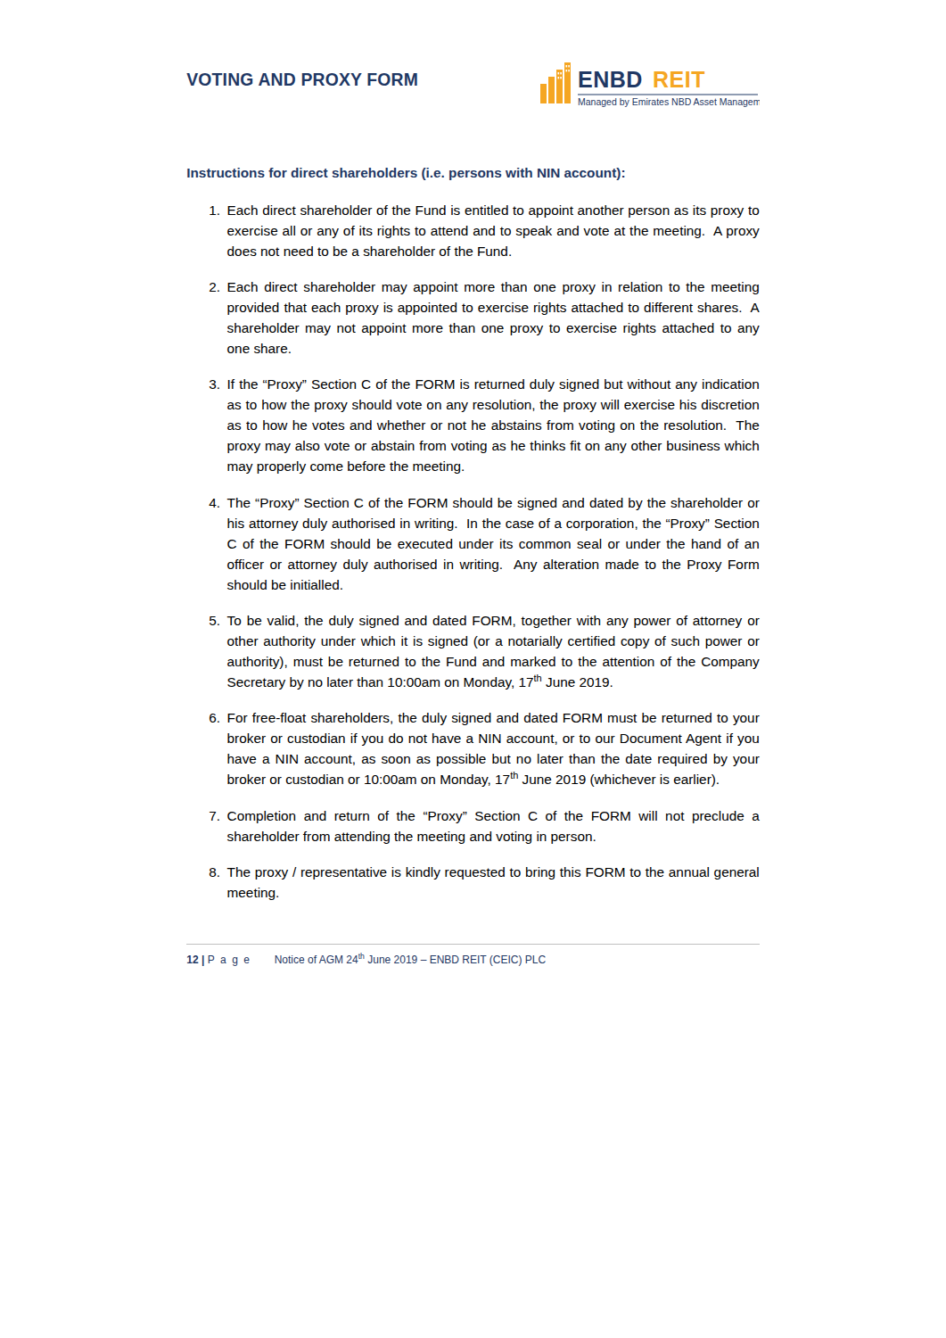Voting and Proxy Form
ENBD REIT — Managed by Emirates NBD Asset Management ENBD REIT Managed by Emirates NBD Asset Management
Instructions for direct shareholders (i.e. persons with NIN account):
Each direct shareholder of the Fund is entitled to appoint another person as its proxy to exercise all or any of its rights to attend and to speak and vote at the meeting. A proxy does not need to be a shareholder of the Fund.
Each direct shareholder may appoint more than one proxy in relation to the meeting provided that each proxy is appointed to exercise rights attached to different shares. A shareholder may not appoint more than one proxy to exercise rights attached to any one share.
If the “Proxy” Section C of the FORM is returned duly signed but without any indication as to how the proxy should vote on any resolution, the proxy will exercise his discretion as to how he votes and whether or not he abstains from voting on the resolution. The proxy may also vote or abstain from voting as he thinks fit on any other business which may properly come before the meeting.
The “Proxy” Section C of the FORM should be signed and dated by the shareholder or his attorney duly authorised in writing. In the case of a corporation, the “Proxy” Section C of the FORM should be executed under its common seal or under the hand of an officer or attorney duly authorised in writing. Any alteration made to the Proxy Form should be initialled.
To be valid, the duly signed and dated FORM, together with any power of attorney or other authority under which it is signed (or a notarially certified copy of such power or authority), must be returned to the Fund and marked to the attention of the Company Secretary by no later than 10:00am on Monday, 17th June 2019.
For free-float shareholders, the duly signed and dated FORM must be returned to your broker or custodian if you do not have a NIN account, or to our Document Agent if you have a NIN account, as soon as possible but no later than the date required by your broker or custodian or 10:00am on Monday, 17th June 2019 (whichever is earlier).
Completion and return of the “Proxy” Section C of the FORM will not preclude a shareholder from attending the meeting and voting in person.
The proxy / representative is kindly requested to bring this FORM to the annual general meeting.
12 | P a g e Notice of AGM 24th June 2019 – ENBD REIT (CEIC) PLC